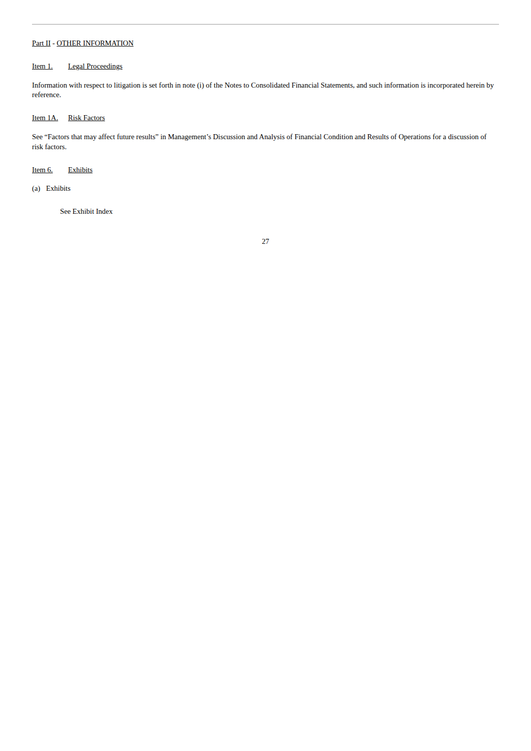Part II - OTHER INFORMATION
Item 1. Legal Proceedings
Information with respect to litigation is set forth in note (i) of the Notes to Consolidated Financial Statements, and such information is incorporated herein by reference.
Item 1A. Risk Factors
See “Factors that may affect future results” in Management’s Discussion and Analysis of Financial Condition and Results of Operations for a discussion of risk factors.
Item 6. Exhibits
(a) Exhibits
See Exhibit Index
27